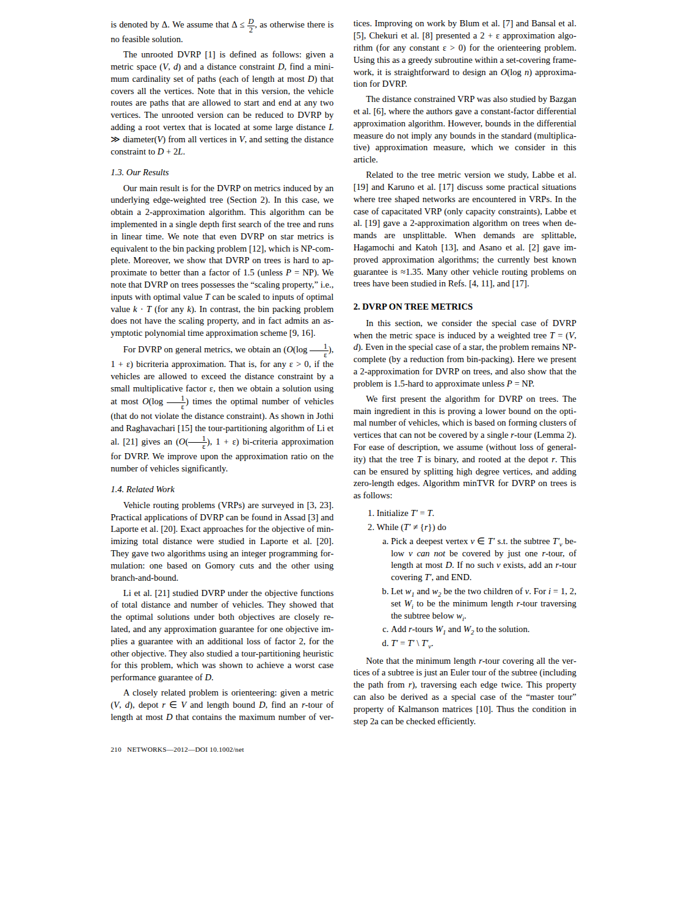is denoted by Δ. We assume that Δ ≤ D 2, as otherwise there is no feasible solution.
The unrooted DVRP [1] is defined as follows: given a metric space (V, d) and a distance constraint D, find a minimum cardinality set of paths (each of length at most D) that covers all the vertices. Note that in this version, the vehicle routes are paths that are allowed to start and end at any two vertices. The unrooted version can be reduced to DVRP by adding a root vertex that is located at some large distance L ≫ diameter(V) from all vertices in V, and setting the distance constraint to D + 2L.
1.3. Our Results
Our main result is for the DVRP on metrics induced by an underlying edge-weighted tree (Section 2). In this case, we obtain a 2-approximation algorithm. This algorithm can be implemented in a single depth first search of the tree and runs in linear time. We note that even DVRP on star metrics is equivalent to the bin packing problem [12], which is NP-complete. Moreover, we show that DVRP on trees is hard to approximate to better than a factor of 1.5 (unless P = NP). We note that DVRP on trees possesses the “scaling property,” i.e., inputs with optimal value T can be scaled to inputs of optimal value k · T (for any k). In contrast, the bin packing problem does not have the scaling property, and in fact admits an asymptotic polynomial time approximation scheme [9, 16].
For DVRP on general metrics, we obtain an (O(log 1 ε), 1 + ε) bicriteria approximation. That is, for any ε > 0, if the vehicles are allowed to exceed the distance constraint by a small multiplicative factor ε, then we obtain a solution using at most O(log 1 ε) times the optimal number of vehicles (that do not violate the distance constraint). As shown in Jothi and Raghavachari [15] the tour-partitioning algorithm of Li et al. [21] gives an (O(1 ε), 1 + ε) bi-criteria approximation for DVRP. We improve upon the approximation ratio on the number of vehicles significantly.
1.4. Related Work
Vehicle routing problems (VRPs) are surveyed in [3, 23]. Practical applications of DVRP can be found in Assad [3] and Laporte et al. [20]. Exact approaches for the objective of minimizing total distance were studied in Laporte et al. [20]. They gave two algorithms using an integer programming formulation: one based on Gomory cuts and the other using branch-and-bound.
Li et al. [21] studied DVRP under the objective functions of total distance and number of vehicles. They showed that the optimal solutions under both objectives are closely related, and any approximation guarantee for one objective implies a guarantee with an additional loss of factor 2, for the other objective. They also studied a tour-partitioning heuristic for this problem, which was shown to achieve a worst case performance guarantee of D.
A closely related problem is orienteering: given a metric (V, d), depot r ∈ V and length bound D, find an r-tour of length at most D that contains the maximum number of vertices. Improving on work by Blum et al. [7] and Bansal et al. [5], Chekuri et al. [8] presented a 2 + ε approximation algorithm (for any constant ε > 0) for the orienteering problem. Using this as a greedy subroutine within a set-covering framework, it is straightforward to design an O(log n) approximation for DVRP.
The distance constrained VRP was also studied by Bazgan et al. [6], where the authors gave a constant-factor differential approximation algorithm. However, bounds in the differential measure do not imply any bounds in the standard (multiplicative) approximation measure, which we consider in this article.
Related to the tree metric version we study, Labbe et al. [19] and Karuno et al. [17] discuss some practical situations where tree shaped networks are encountered in VRPs. In the case of capacitated VRP (only capacity constraints), Labbe et al. [19] gave a 2-approximation algorithm on trees when demands are unsplittable. When demands are splittable, Hagamochi and Katoh [13], and Asano et al. [2] gave improved approximation algorithms; the currently best known guarantee is ≈1.35. Many other vehicle routing problems on trees have been studied in Refs. [4, 11], and [17].
2. DVRP on Tree Metrics
In this section, we consider the special case of DVRP when the metric space is induced by a weighted tree T = (V, d). Even in the special case of a star, the problem remains NP-complete (by a reduction from bin-packing). Here we present a 2-approximation for DVRP on trees, and also show that the problem is 1.5-hard to approximate unless P = NP.
We first present the algorithm for DVRP on trees. The main ingredient in this is proving a lower bound on the optimal number of vehicles, which is based on forming clusters of vertices that can not be covered by a single r-tour (Lemma 2). For ease of description, we assume (without loss of generality) that the tree T is binary, and rooted at the depot r. This can be ensured by splitting high degree vertices, and adding zero-length edges. Algorithm minTVR for DVRP on trees is as follows:
Initialize T′ = T.
While (T′ ≠ {r}) do
Pick a deepest vertex v ∈ T′ s.t. the subtree T′v below v can not be covered by just one r-tour, of length at most D. If no such v exists, add an r-tour covering T′, and END.
Let w1 and w2 be the two children of v. For i = 1, 2, set Wi to be the minimum length r-tour traversing the subtree below wi.
Add r-tours W1 and W2 to the solution.
T′ = T′ \ T′v.
Note that the minimum length r-tour covering all the vertices of a subtree is just an Euler tour of the subtree (including the path from r), traversing each edge twice. This property can also be derived as a special case of the “master tour” property of Kalmanson matrices [10]. Thus the condition in step 2a can be checked efficiently.
210 NETWORKS—2012—DOI 10.1002/net